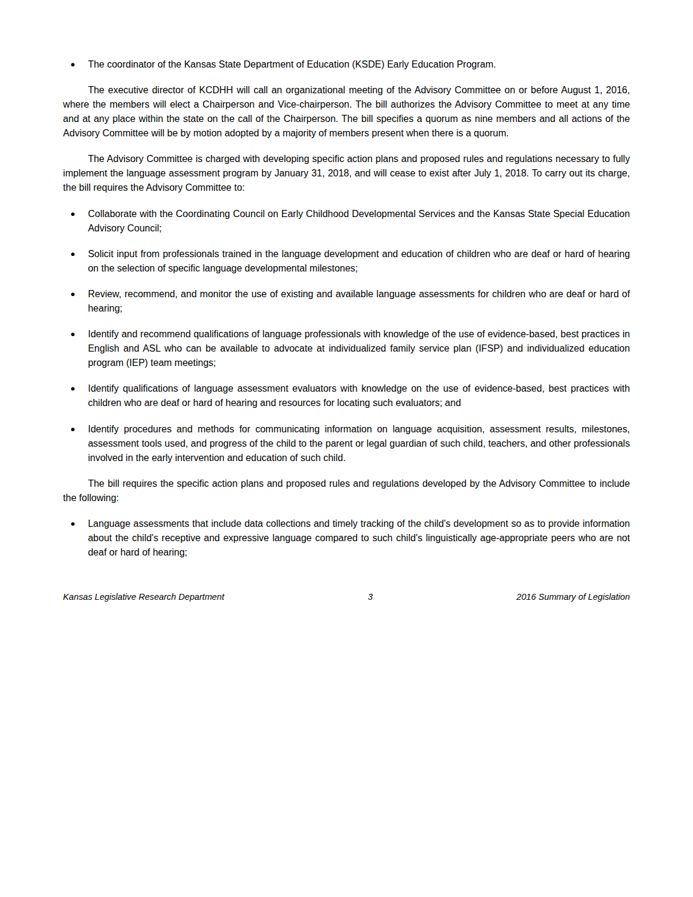The coordinator of the Kansas State Department of Education (KSDE) Early Education Program.
The executive director of KCDHH will call an organizational meeting of the Advisory Committee on or before August 1, 2016, where the members will elect a Chairperson and Vice-chairperson. The bill authorizes the Advisory Committee to meet at any time and at any place within the state on the call of the Chairperson. The bill specifies a quorum as nine members and all actions of the Advisory Committee will be by motion adopted by a majority of members present when there is a quorum.
The Advisory Committee is charged with developing specific action plans and proposed rules and regulations necessary to fully implement the language assessment program by January 31, 2018, and will cease to exist after July 1, 2018. To carry out its charge, the bill requires the Advisory Committee to:
Collaborate with the Coordinating Council on Early Childhood Developmental Services and the Kansas State Special Education Advisory Council;
Solicit input from professionals trained in the language development and education of children who are deaf or hard of hearing on the selection of specific language developmental milestones;
Review, recommend, and monitor the use of existing and available language assessments for children who are deaf or hard of hearing;
Identify and recommend qualifications of language professionals with knowledge of the use of evidence-based, best practices in English and ASL who can be available to advocate at individualized family service plan (IFSP) and individualized education program (IEP) team meetings;
Identify qualifications of language assessment evaluators with knowledge on the use of evidence-based, best practices with children who are deaf or hard of hearing and resources for locating such evaluators; and
Identify procedures and methods for communicating information on language acquisition, assessment results, milestones, assessment tools used, and progress of the child to the parent or legal guardian of such child, teachers, and other professionals involved in the early intervention and education of such child.
The bill requires the specific action plans and proposed rules and regulations developed by the Advisory Committee to include the following:
Language assessments that include data collections and timely tracking of the child's development so as to provide information about the child's receptive and expressive language compared to such child's linguistically age-appropriate peers who are not deaf or hard of hearing;
Kansas Legislative Research Department 3 2016 Summary of Legislation